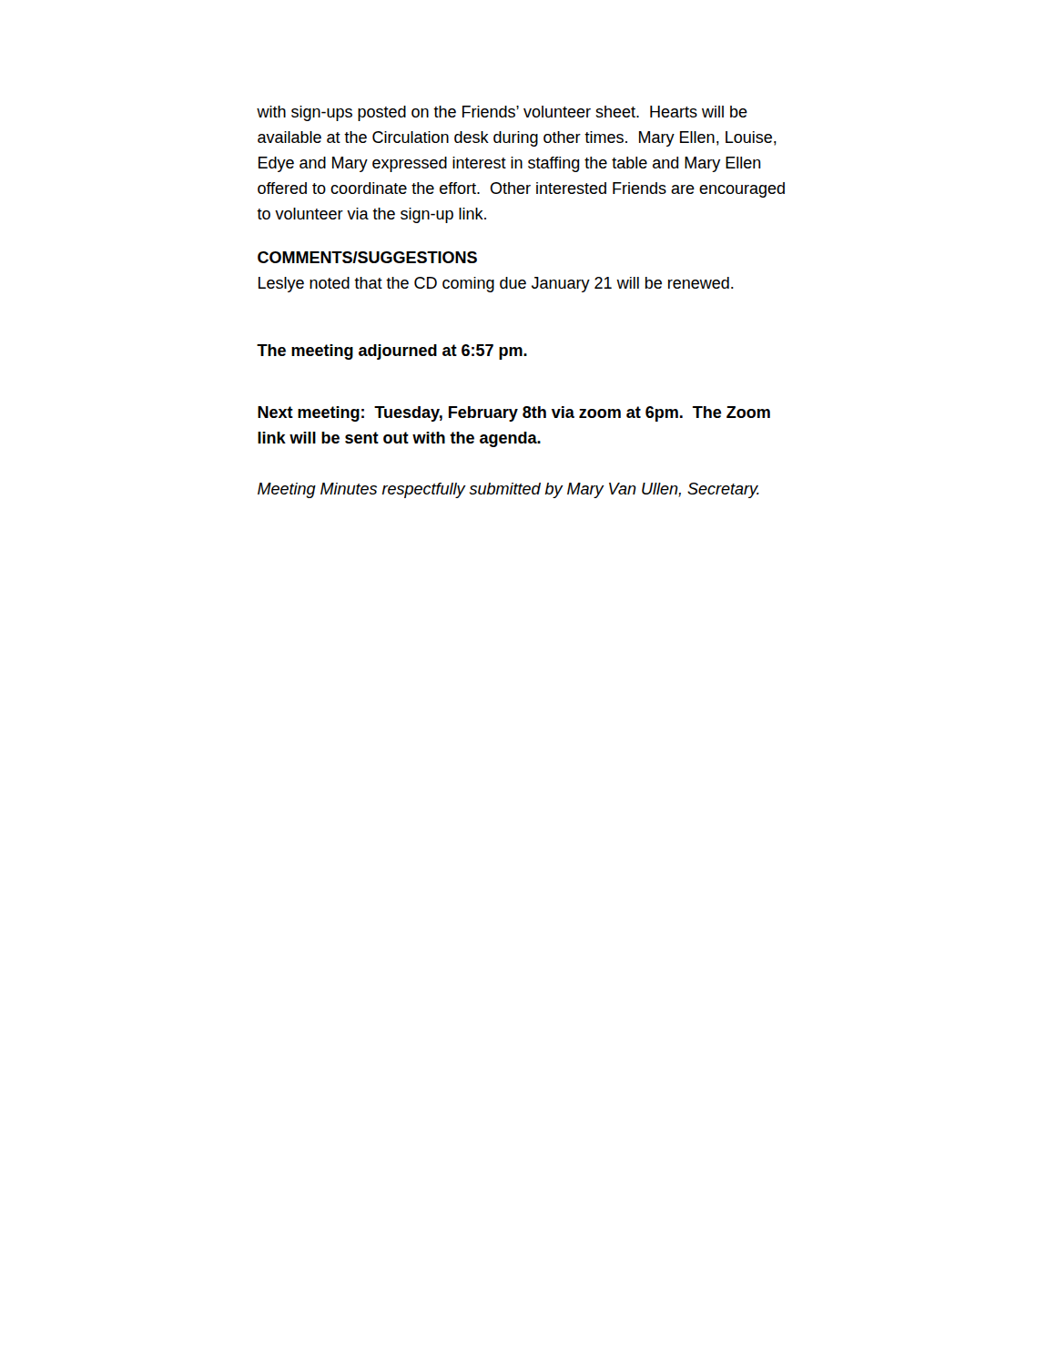with sign-ups posted on the Friends’ volunteer sheet. Hearts will be available at the Circulation desk during other times. Mary Ellen, Louise, Edye and Mary expressed interest in staffing the table and Mary Ellen offered to coordinate the effort. Other interested Friends are encouraged to volunteer via the sign-up link.
COMMENTS/SUGGESTIONS
Leslye noted that the CD coming due January 21 will be renewed.
The meeting adjourned at 6:57 pm.
Next meeting: Tuesday, February 8th via zoom at 6pm. The Zoom link will be sent out with the agenda.
Meeting Minutes respectfully submitted by Mary Van Ullen, Secretary.